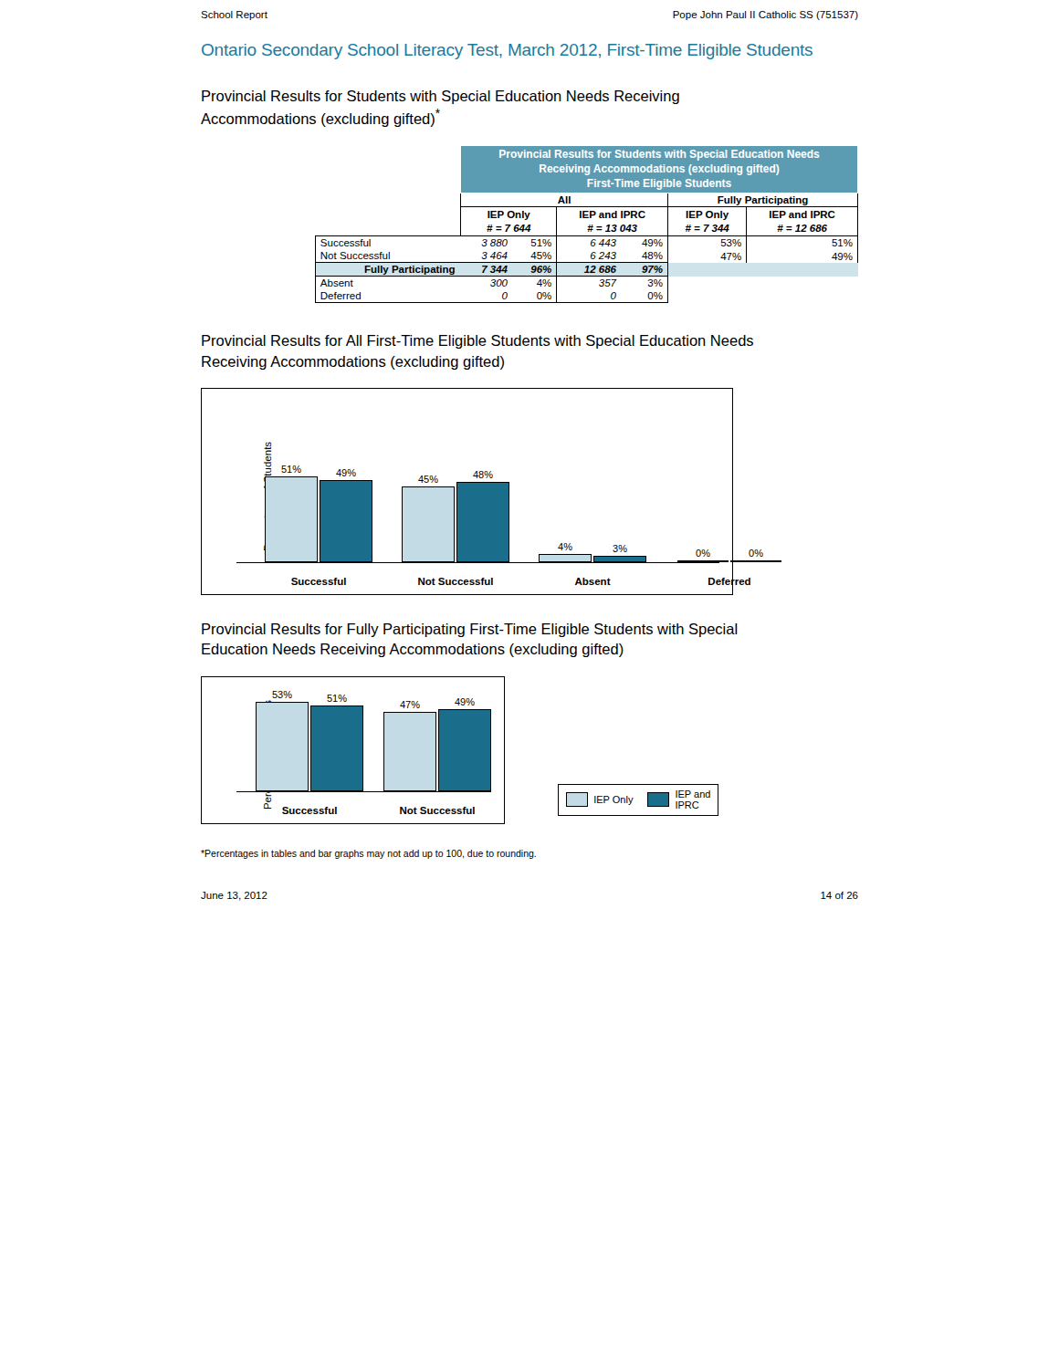School Report
Pope John Paul II Catholic SS (751537)
Ontario Secondary School Literacy Test, March 2012, First-Time Eligible Students
Provincial Results for Students with Special Education Needs Receiving
Accommodations (excluding gifted)*
| | Provincial Results for Students with Special Education Needs Receiving Accommodations (excluding gifted) First-Time Eligible Students |
| | All | Fully Participating |
| | IEP Only # = 7 644 | IEP and IPRC # = 13 043 | IEP Only # = 7 344 | IEP and IPRC # = 12 686 |
| Successful | 3 880 | 51% | 6 443 | 49% | 53% | 51% |
| Not Successful | 3 464 | 45% | 6 243 | 48% | 47% | 49% |
| Fully Participating | 7 344 | 96% | 12 686 | 97% | | |
| Absent | 300 | 4% | 357 | 3% | | |
| Deferred | 0 | 0% | 0 | 0% | | |
Provincial Results for All First-Time Eligible Students with Special Education Needs
Receiving Accommodations (excluding gifted)
Percentage of Students
51%
49%
45%
48%
4%
3%
0%
0%
Successful
Not Successful
Absent
Deferred
Provincial Results for Fully Participating First-Time Eligible Students with Special
Education Needs Receiving Accommodations (excluding gifted)
Percentage of Students
53%
51%
47%
49%
Successful
Not Successful
IEP Only IEP and
IPRC
*Percentages in tables and bar graphs may not add up to 100, due to rounding.
June 13, 2012
14 of 26